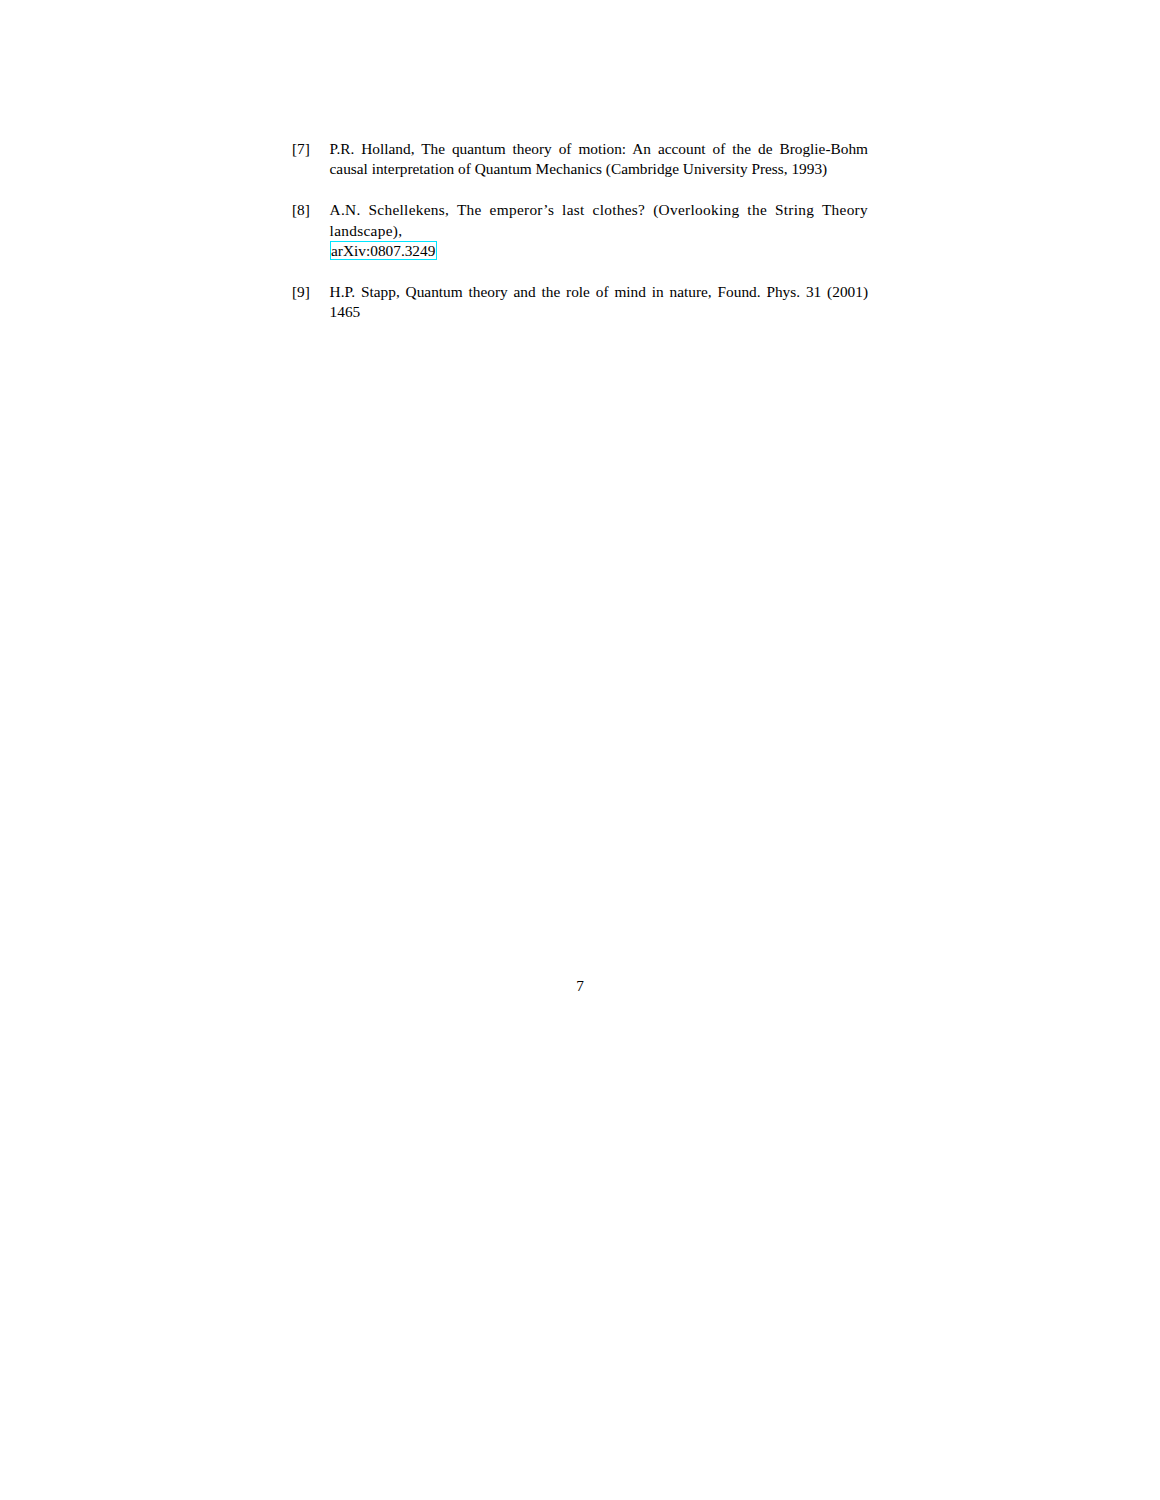[7] P.R. Holland, The quantum theory of motion: An account of the de Broglie-Bohm causal interpretation of Quantum Mechanics (Cambridge University Press, 1993)
[8] A.N. Schellekens, The emperor’s last clothes? (Overlooking the String Theory landscape),
arXiv:0807.3249
[9] H.P. Stapp, Quantum theory and the role of mind in nature, Found. Phys. 31 (2001) 1465
7